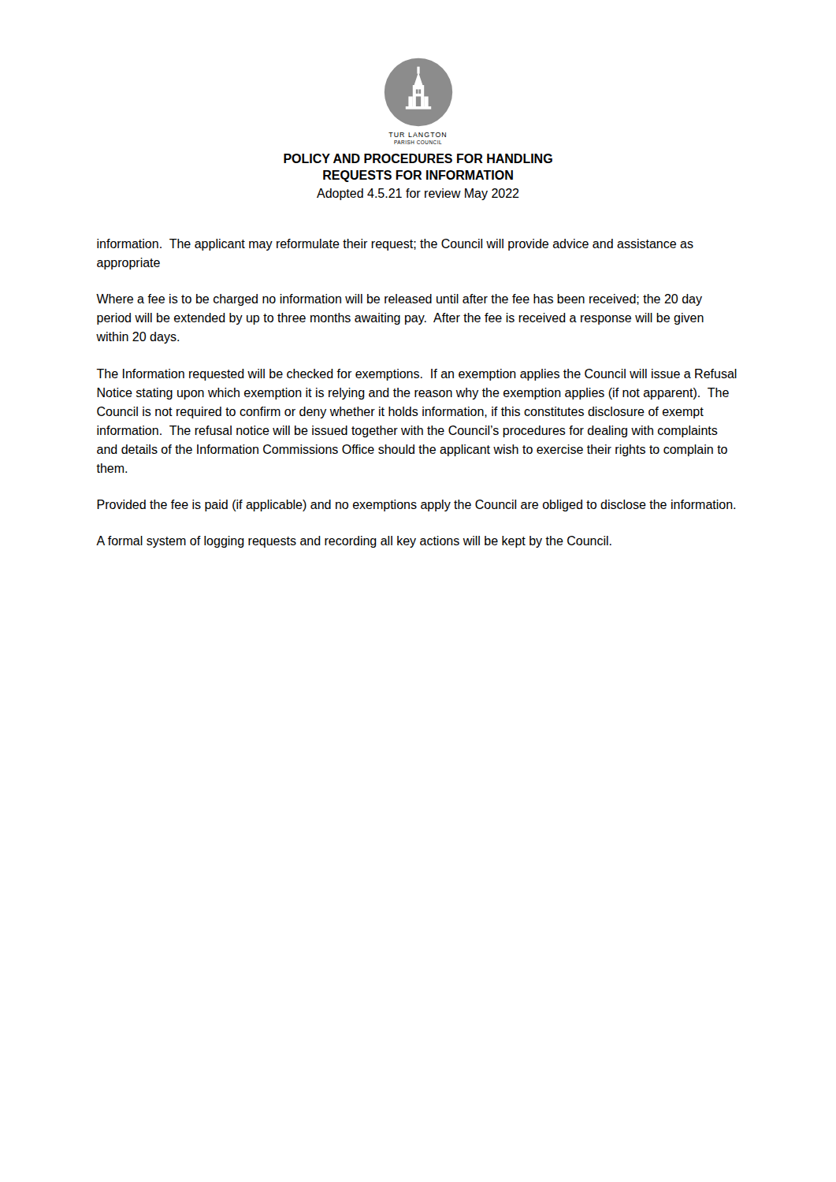TUR LANGTONPARISH COUNCIL
Policy and Procedures for Handling
Requests for Information
Adopted 4.5.21 for review May 2022
information. The applicant may reformulate their request; the Council will provide advice and assistance as appropriate
Where a fee is to be charged no information will be released until after the fee has been received; the 20 day period will be extended by up to three months awaiting pay. After the fee is received a response will be given within 20 days.
The Information requested will be checked for exemptions. If an exemption applies the Council will issue a Refusal Notice stating upon which exemption it is relying and the reason why the exemption applies (if not apparent). The Council is not required to confirm or deny whether it holds information, if this constitutes disclosure of exempt information. The refusal notice will be issued together with the Council’s procedures for dealing with complaints and details of the Information Commissions Office should the applicant wish to exercise their rights to complain to them.
Provided the fee is paid (if applicable) and no exemptions apply the Council are obliged to disclose the information.
A formal system of logging requests and recording all key actions will be kept by the Council.